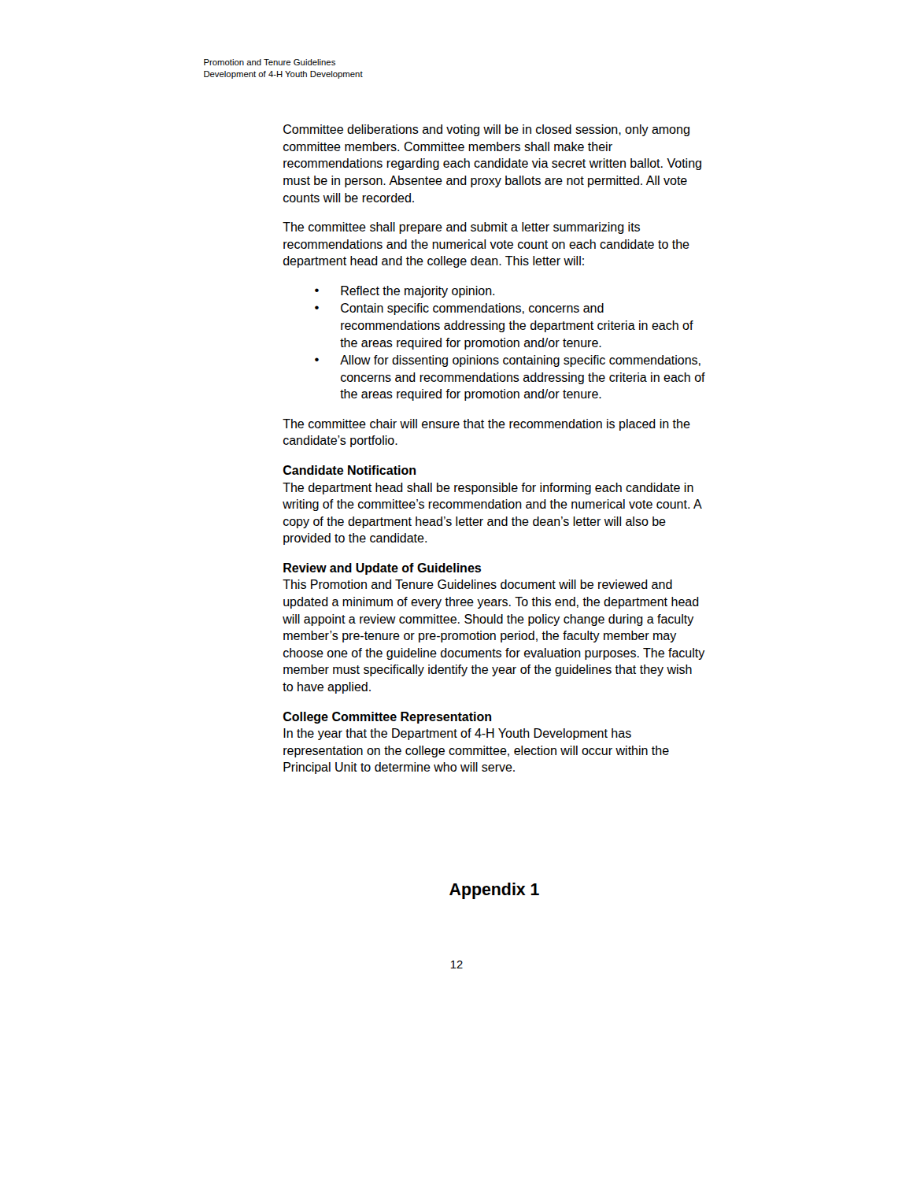Promotion and Tenure Guidelines
Development of 4-H Youth Development
Committee deliberations and voting will be in closed session, only among committee members. Committee members shall make their recommendations regarding each candidate via secret written ballot. Voting must be in person. Absentee and proxy ballots are not permitted. All vote counts will be recorded.
The committee shall prepare and submit a letter summarizing its recommendations and the numerical vote count on each candidate to the department head and the college dean. This letter will:
Reflect the majority opinion.
Contain specific commendations, concerns and recommendations addressing the department criteria in each of the areas required for promotion and/or tenure.
Allow for dissenting opinions containing specific commendations, concerns and recommendations addressing the criteria in each of the areas required for promotion and/or tenure.
The committee chair will ensure that the recommendation is placed in the candidate’s portfolio.
Candidate Notification
The department head shall be responsible for informing each candidate in writing of the committee’s recommendation and the numerical vote count. A copy of the department head’s letter and the dean’s letter will also be provided to the candidate.
Review and Update of Guidelines
This Promotion and Tenure Guidelines document will be reviewed and updated a minimum of every three years. To this end, the department head will appoint a review committee. Should the policy change during a faculty member’s pre-tenure or pre-promotion period, the faculty member may choose one of the guideline documents for evaluation purposes. The faculty member must specifically identify the year of the guidelines that they wish to have applied.
College Committee Representation
In the year that the Department of 4-H Youth Development has representation on the college committee, election will occur within the Principal Unit to determine who will serve.
Appendix 1
12